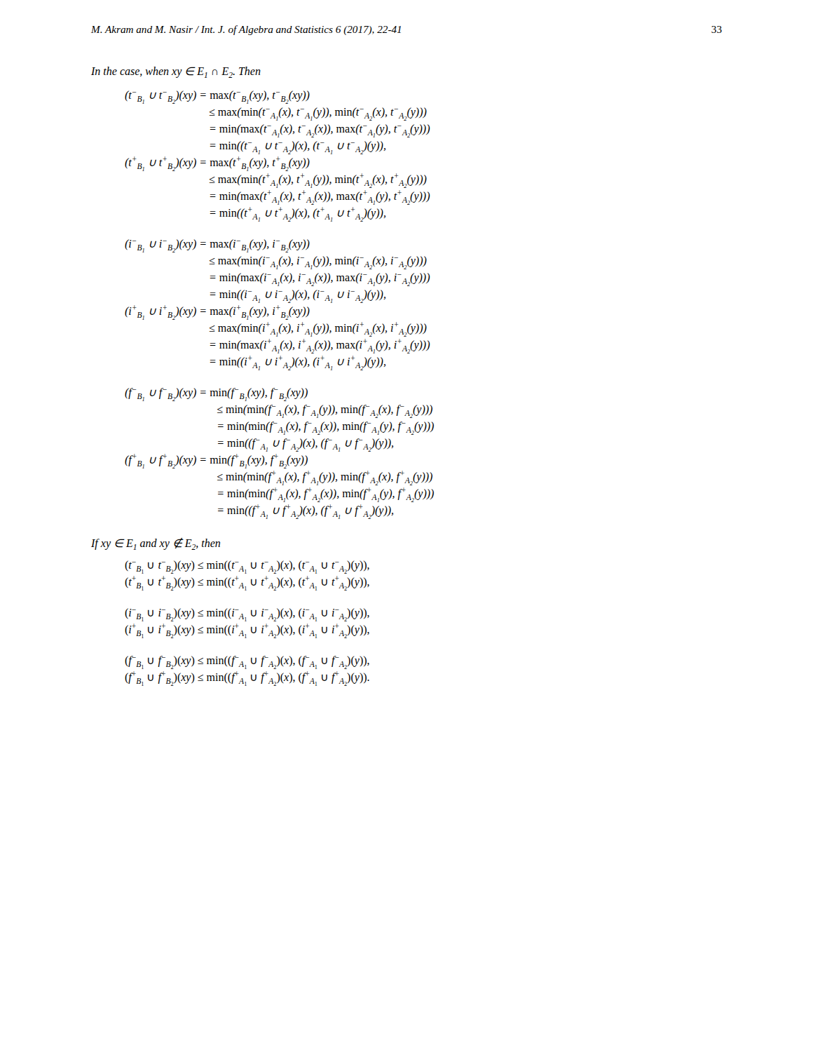M. Akram and M. Nasir / Int. J. of Algebra and Statistics 6 (2017), 22-41 33
In the case, when xy ∈ E1 ∩ E2. Then
(t−B1 ∪ t−B2)(xy) = max(t−B1(xy), t−B2(xy))
≤ max(min(t−A1(x), t−A1(y)), min(t−A2(x), t−A2(y)))
= min(max(t−A1(x), t−A2(x)), max(t−A1(y), t−A2(y)))
= min((t−A1 ∪ t−A2)(x), (t−A1 ∪ t−A2)(y)),
(t+B1 ∪ t+B2)(xy) = max(t+B1(xy), t+B2(xy))
≤ max(min(t+A1(x), t+A1(y)), min(t+A2(x), t+A2(y)))
= min(max(t+A1(x), t+A2(x)), max(t+A1(y), t+A2(y)))
= min((t+A1 ∪ t+A2)(x), (t+A1 ∪ t+A2)(y)),
(i−B1 ∪ i−B2)(xy) = max(i−B1(xy), i−B2(xy))
≤ max(min(i−A1(x), i−A1(y)), min(i−A2(x), i−A2(y)))
= min(max(i−A1(x), i−A2(x)), max(i−A1(y), i−A2(y)))
= min((i−A1 ∪ i−A2)(x), (i−A1 ∪ i−A2)(y)),
(i+B1 ∪ i+B2)(xy) = max(i+B1(xy), i+B2(xy))
≤ max(min(i+A1(x), i+A1(y)), min(i+A2(x), i+A2(y)))
= min(max(i+A1(x), i+A2(x)), max(i+A1(y), i+A2(y)))
= min((i+A1 ∪ i+A2)(x), (i+A1 ∪ i+A2)(y)),
(f−B1 ∪ f−B2)(xy) = min(f−B1(xy), f−B2(xy))
≤ min(min(f−A1(x), f−A1(y)), min(f−A2(x), f−A2(y)))
= min(min(f−A1(x), f−A2(x)), min(f−A1(y), f−A2(y)))
= min((f−A1 ∪ f−A2)(x), (f−A1 ∪ f−A2)(y)),
(f+B1 ∪ f+B2)(xy) = min(f+B1(xy), f+B2(xy))
≤ min(min(f+A1(x), f+A1(y)), min(f+A2(x), f+A2(y)))
= min(min(f+A1(x), f+A2(x)), min(f+A1(y), f+A2(y)))
= min((f+A1 ∪ f+A2)(x), (f+A1 ∪ f+A2)(y)),
If xy ∈ E1 and xy ∉ E2, then
(t−B1 ∪ t−B2)(xy) ≤ min((t−A1 ∪ t−A2)(x), (t−A1 ∪ t−A2)(y)),
(t+B1 ∪ t+B2)(xy) ≤ min((t+A1 ∪ t+A2)(x), (t+A1 ∪ t+A2)(y)),
(i−B1 ∪ i−B2)(xy) ≤ min((i−A1 ∪ i−A2)(x), (i−A1 ∪ i−A2)(y)),
(i+B1 ∪ i+B2)(xy) ≤ min((i+A1 ∪ i+A2)(x), (i+A1 ∪ i+A2)(y)),
(f−B1 ∪ f−B2)(xy) ≤ min((f−A1 ∪ f−A2)(x), (f−A1 ∪ f−A2)(y)),
(f+B1 ∪ f+B2)(xy) ≤ min((f+A1 ∪ f+A2)(x), (f+A1 ∪ f+A2)(y)).